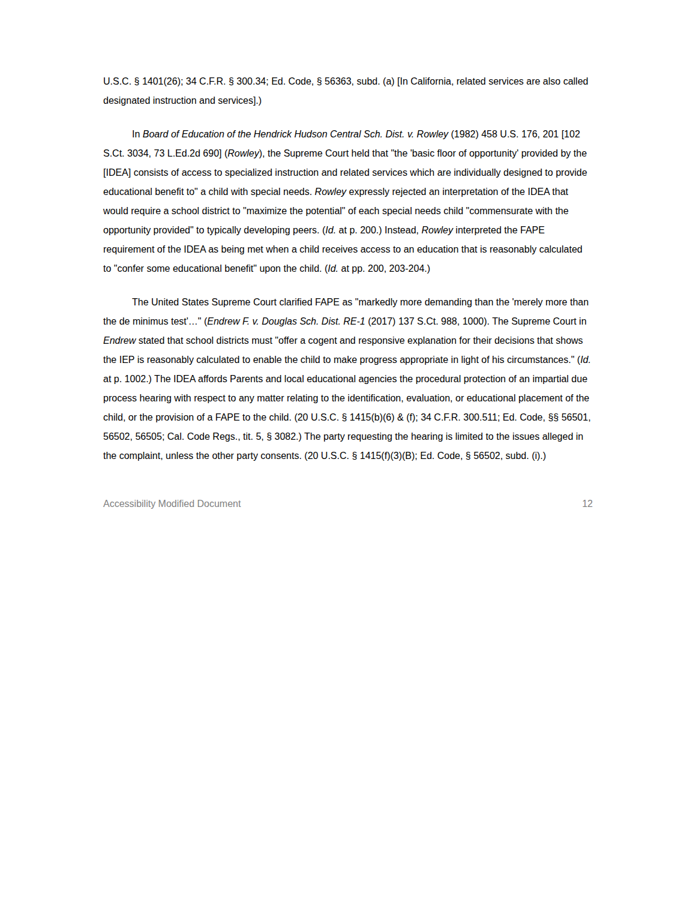U.S.C. § 1401(26); 34 C.F.R. § 300.34; Ed. Code, § 56363, subd. (a) [In California, related services are also called designated instruction and services].)
In Board of Education of the Hendrick Hudson Central Sch. Dist. v. Rowley (1982) 458 U.S. 176, 201 [102 S.Ct. 3034, 73 L.Ed.2d 690] (Rowley), the Supreme Court held that "the 'basic floor of opportunity' provided by the [IDEA] consists of access to specialized instruction and related services which are individually designed to provide educational benefit to" a child with special needs. Rowley expressly rejected an interpretation of the IDEA that would require a school district to "maximize the potential" of each special needs child "commensurate with the opportunity provided" to typically developing peers. (Id. at p. 200.) Instead, Rowley interpreted the FAPE requirement of the IDEA as being met when a child receives access to an education that is reasonably calculated to "confer some educational benefit" upon the child. (Id. at pp. 200, 203-204.)
The United States Supreme Court clarified FAPE as "markedly more demanding than the 'merely more than the de minimus test'…" (Endrew F. v. Douglas Sch. Dist. RE-1 (2017) 137 S.Ct. 988, 1000). The Supreme Court in Endrew stated that school districts must "offer a cogent and responsive explanation for their decisions that shows the IEP is reasonably calculated to enable the child to make progress appropriate in light of his circumstances." (Id. at p. 1002.) The IDEA affords Parents and local educational agencies the procedural protection of an impartial due process hearing with respect to any matter relating to the identification, evaluation, or educational placement of the child, or the provision of a FAPE to the child. (20 U.S.C. § 1415(b)(6) & (f); 34 C.F.R. 300.511; Ed. Code, §§ 56501, 56502, 56505; Cal. Code Regs., tit. 5, § 3082.) The party requesting the hearing is limited to the issues alleged in the complaint, unless the other party consents. (20 U.S.C. § 1415(f)(3)(B); Ed. Code, § 56502, subd. (i).)
Accessibility Modified Document 12